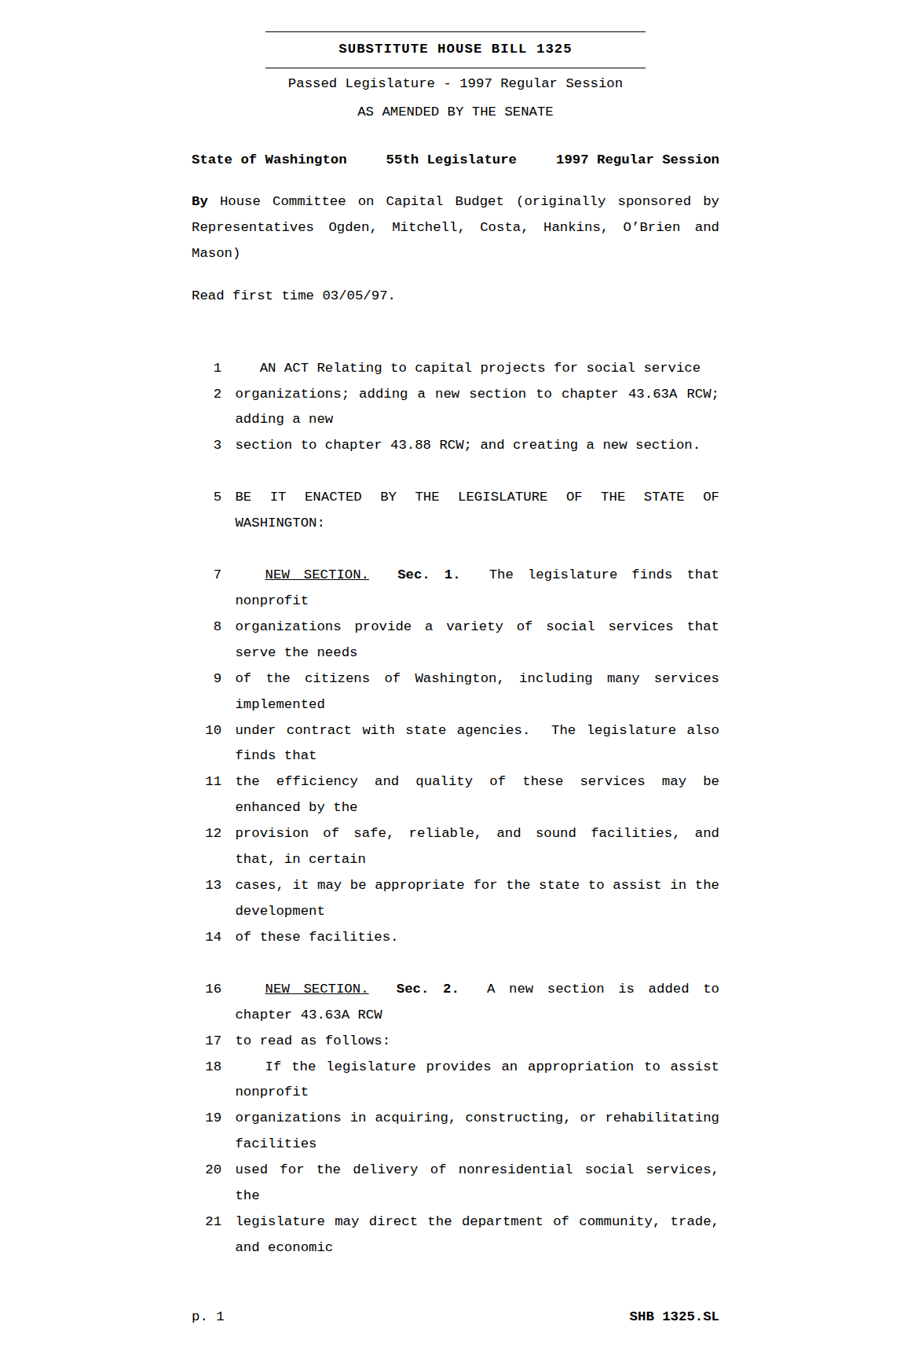SUBSTITUTE HOUSE BILL 1325
Passed Legislature - 1997 Regular Session
AS AMENDED BY THE SENATE
State of Washington 55th Legislature 1997 Regular Session
By House Committee on Capital Budget (originally sponsored by Representatives Ogden, Mitchell, Costa, Hankins, O’Brien and Mason)
Read first time 03/05/97.
AN ACT Relating to capital projects for social service
organizations; adding a new section to chapter 43.63A RCW; adding a new
section to chapter 43.88 RCW; and creating a new section.
BE IT ENACTED BY THE LEGISLATURE OF THE STATE OF WASHINGTON:
NEW SECTION. Sec. 1. The legislature finds that nonprofit
organizations provide a variety of social services that serve the needs
of the citizens of Washington, including many services implemented
under contract with state agencies. The legislature also finds that
the efficiency and quality of these services may be enhanced by the
provision of safe, reliable, and sound facilities, and that, in certain
cases, it may be appropriate for the state to assist in the development
of these facilities.
NEW SECTION. Sec. 2. A new section is added to chapter 43.63A RCW
to read as follows:
If the legislature provides an appropriation to assist nonprofit
organizations in acquiring, constructing, or rehabilitating facilities
used for the delivery of nonresidential social services, the
legislature may direct the department of community, trade, and economic
p. 1 SHB 1325.SL